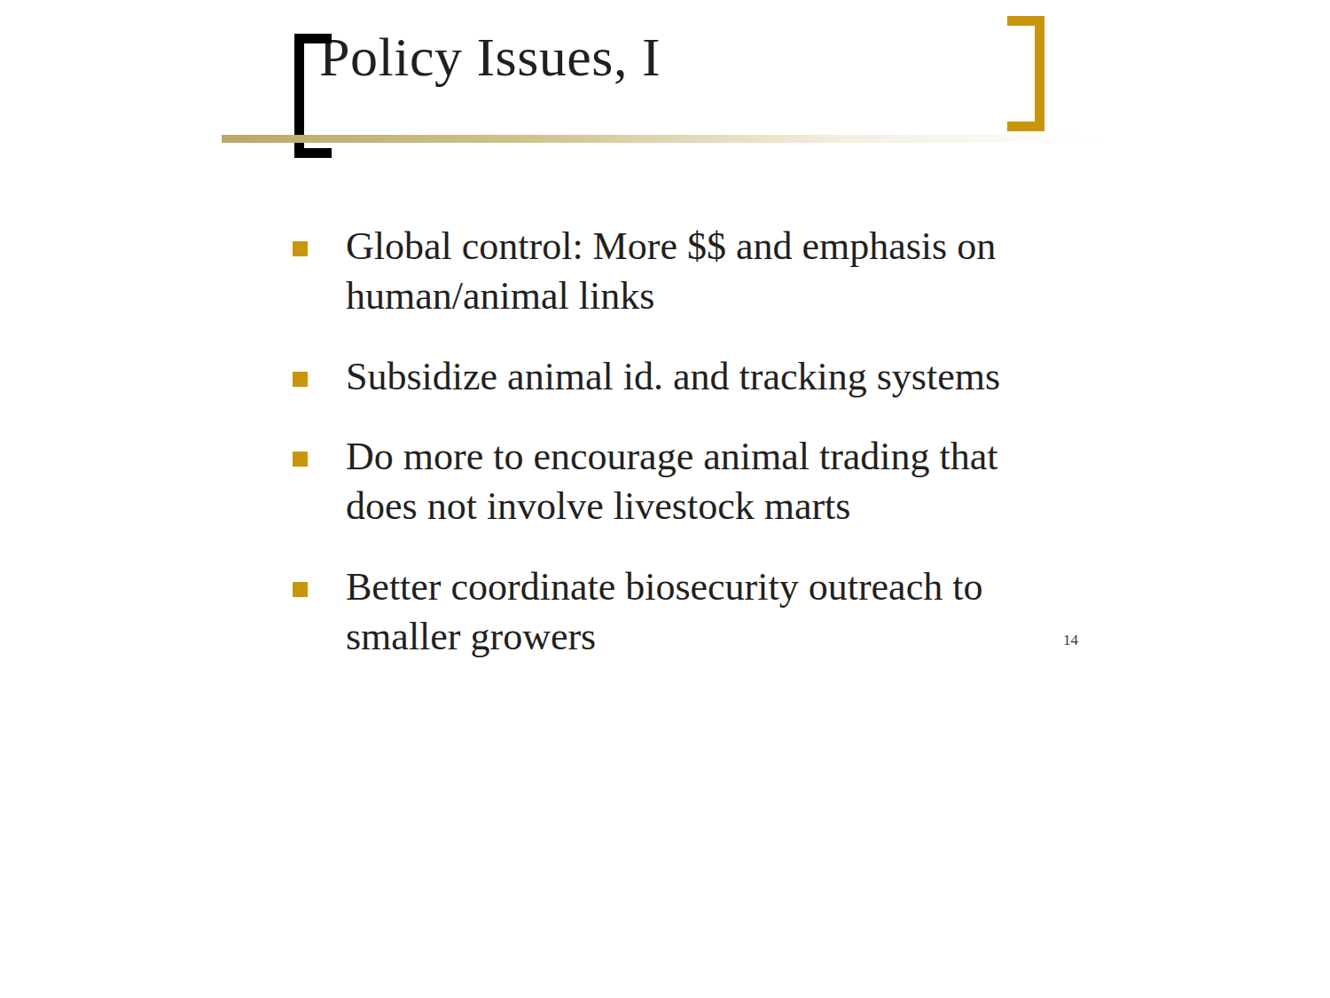Policy Issues, I
Global control: More $$ and emphasis on human/animal links
Subsidize animal id. and tracking systems
Do more to encourage animal trading that does not involve livestock marts
Better coordinate biosecurity outreach to smaller growers
14